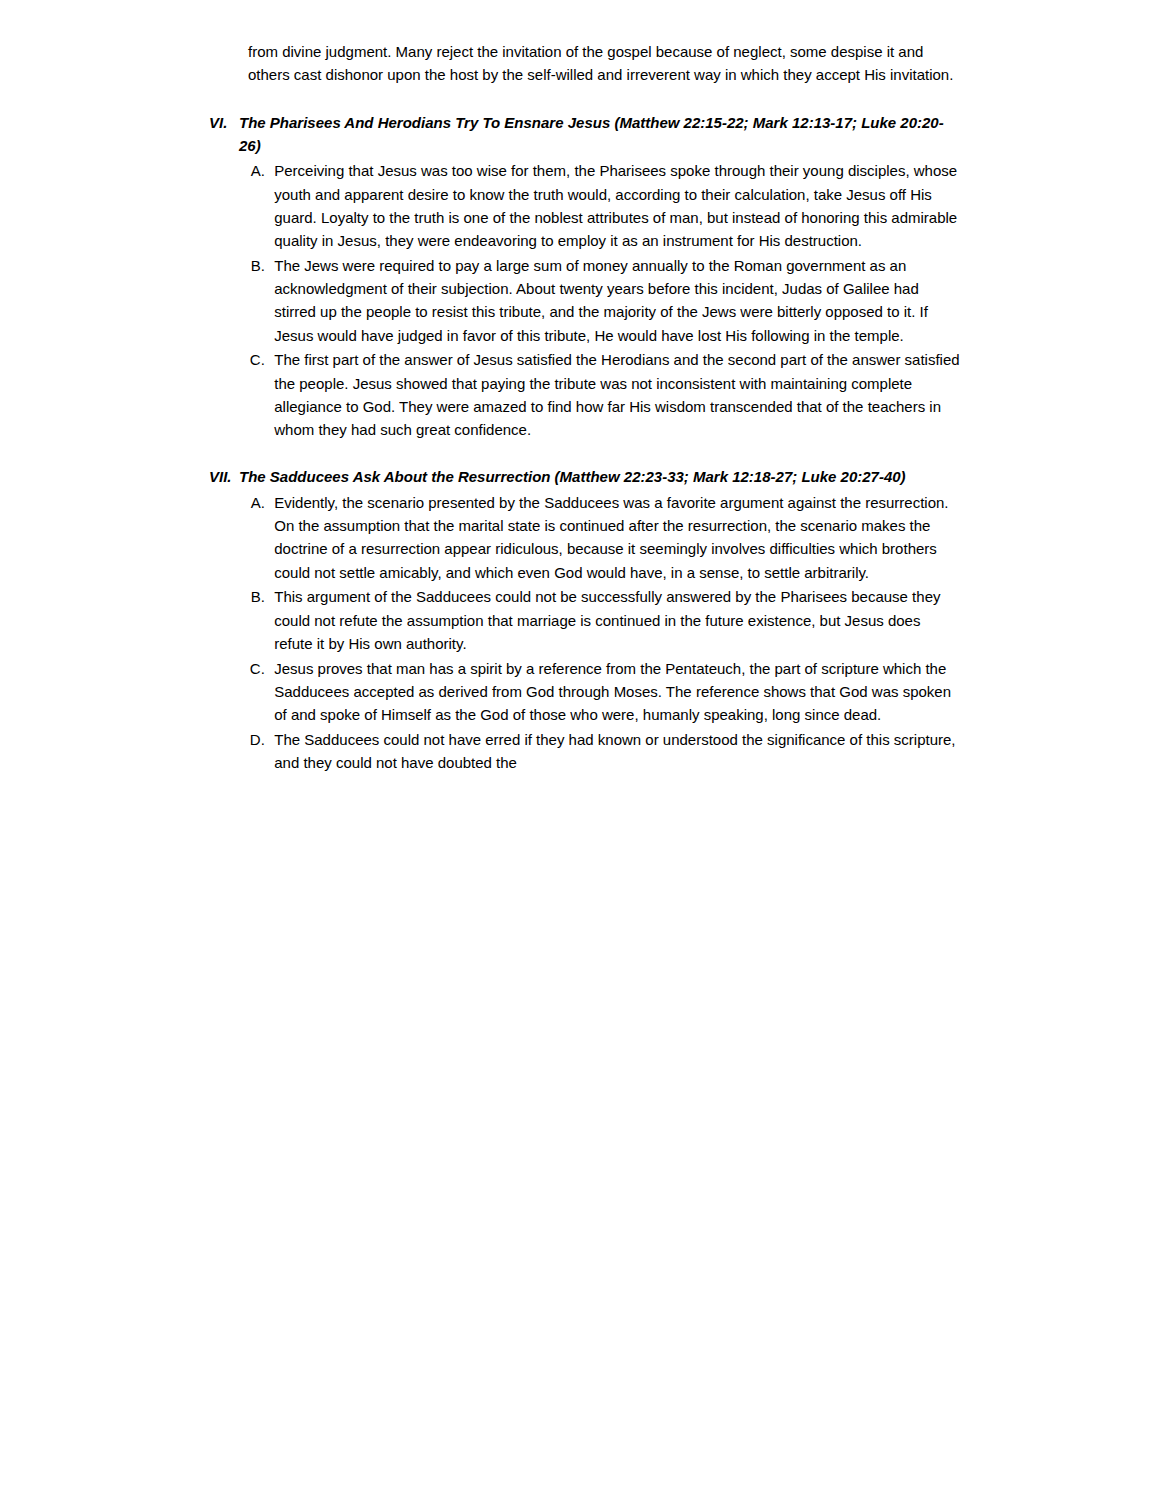from divine judgment. Many reject the invitation of the gospel because of neglect, some despise it and others cast dishonor upon the host by the self-willed and irreverent way in which they accept His invitation.
VI. The Pharisees And Herodians Try To Ensnare Jesus (Matthew 22:15-22; Mark 12:13-17; Luke 20:20-26)
Perceiving that Jesus was too wise for them, the Pharisees spoke through their young disciples, whose youth and apparent desire to know the truth would, according to their calculation, take Jesus off His guard. Loyalty to the truth is one of the noblest attributes of man, but instead of honoring this admirable quality in Jesus, they were endeavoring to employ it as an instrument for His destruction.
The Jews were required to pay a large sum of money annually to the Roman government as an acknowledgment of their subjection. About twenty years before this incident, Judas of Galilee had stirred up the people to resist this tribute, and the majority of the Jews were bitterly opposed to it. If Jesus would have judged in favor of this tribute, He would have lost His following in the temple.
The first part of the answer of Jesus satisfied the Herodians and the second part of the answer satisfied the people. Jesus showed that paying the tribute was not inconsistent with maintaining complete allegiance to God. They were amazed to find how far His wisdom transcended that of the teachers in whom they had such great confidence.
VII. The Sadducees Ask About the Resurrection (Matthew 22:23-33; Mark 12:18-27; Luke 20:27-40)
Evidently, the scenario presented by the Sadducees was a favorite argument against the resurrection. On the assumption that the marital state is continued after the resurrection, the scenario makes the doctrine of a resurrection appear ridiculous, because it seemingly involves difficulties which brothers could not settle amicably, and which even God would have, in a sense, to settle arbitrarily.
This argument of the Sadducees could not be successfully answered by the Pharisees because they could not refute the assumption that marriage is continued in the future existence, but Jesus does refute it by His own authority.
Jesus proves that man has a spirit by a reference from the Pentateuch, the part of scripture which the Sadducees accepted as derived from God through Moses. The reference shows that God was spoken of and spoke of Himself as the God of those who were, humanly speaking, long since dead.
The Sadducees could not have erred if they had known or understood the significance of this scripture, and they could not have doubted the